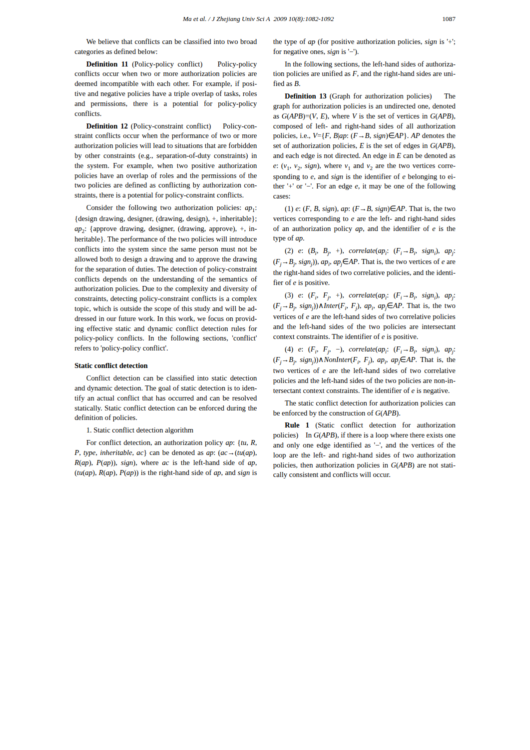1087 Ma et al. / J Zhejiang Univ Sci A 2009 10(8):1082-1092
We believe that conflicts can be classified into two broad categories as defined below:
Definition 11 (Policy-policy conflict) Policy-policy conflicts occur when two or more authorization policies are deemed incompatible with each other. For example, if positive and negative policies have a triple overlap of tasks, roles and permissions, there is a potential for policy-policy conflicts.
Definition 12 (Policy-constraint conflict) Policy-constraint conflicts occur when the performance of two or more authorization policies will lead to situations that are forbidden by other constraints (e.g., separation-of-duty constraints) in the system. For example, when two positive authorization policies have an overlap of roles and the permissions of the two policies are defined as conflicting by authorization constraints, there is a potential for policy-constraint conflicts.
Consider the following two authorization policies: ap1: {design drawing, designer, (drawing, design), +, inheritable}; ap2: {approve drawing, designer, (drawing, approve), +, inheritable}. The performance of the two policies will introduce conflicts into the system since the same person must not be allowed both to design a drawing and to approve the drawing for the separation of duties. The detection of policy-constraint conflicts depends on the understanding of the semantics of authorization policies. Due to the complexity and diversity of constraints, detecting policy-constraint conflicts is a complex topic, which is outside the scope of this study and will be addressed in our future work. In this work, we focus on providing effective static and dynamic conflict detection rules for policy-policy conflicts. In the following sections, 'conflict' refers to 'policy-policy conflict'.
Static conflict detection
Conflict detection can be classified into static detection and dynamic detection. The goal of static detection is to identify an actual conflict that has occurred and can be resolved statically. Static conflict detection can be enforced during the definition of policies.
1. Static conflict detection algorithm
For conflict detection, an authorization policy ap: {tu, R, P, type, inheritable, ac} can be denoted as ap: (ac→(tu(ap), R(ap), P(ap)), sign), where ac is the left-hand side of ap, (tu(ap), R(ap), P(ap)) is the right-hand side of ap, and sign is the type of ap (for positive authorization policies, sign is '+'; for negative ones, sign is '−').
In the following sections, the left-hand sides of authorization policies are unified as F, and the right-hand sides are unified as B.
Definition 13 (Graph for authorization policies) The graph for authorization policies is an undirected one, denoted as G(APB)=(V, E), where V is the set of vertices in G(APB), composed of left- and right-hand sides of all authorization policies, i.e., V={F, B|ap: (F→B, sign)∈AP}. AP denotes the set of authorization policies, E is the set of edges in G(APB), and each edge is not directed. An edge in E can be denoted as e: (v1, v2, sign), where v1 and v2 are the two vertices corresponding to e, and sign is the identifier of e belonging to either '+' or '−'. For an edge e, it may be one of the following cases:
(1) e: (F, B, sign), ap: (F→B, sign)∈AP. That is, the two vertices corresponding to e are the left- and right-hand sides of an authorization policy ap, and the identifier of e is the type of ap.
(2) e: (Bi, Bj, +), correlate(api: (Fi→Bi, signi), apj: (Fj→Bj, signj)), api, apj∈AP. That is, the two vertices of e are the right-hand sides of two correlative policies, and the identifier of e is positive.
(3) e: (Fi, Fj, +), correlate(api: (Fi→Bi, signi), apj: (Fj→Bj, signj))∧Inter(Fi, Fj), api, apj∈AP. That is, the two vertices of e are the left-hand sides of two correlative policies and the left-hand sides of the two policies are intersectant context constraints. The identifier of e is positive.
(4) e: (Fi, Fj, −), correlate(api: (Fi→Bi, signi), apj: (Fj→Bj, signj))∧NonInter(Fi, Fj), api, apj∈AP. That is, the two vertices of e are the left-hand sides of two correlative policies and the left-hand sides of the two policies are non-intersectant context constraints. The identifier of e is negative.
The static conflict detection for authorization policies can be enforced by the construction of G(APB).
Rule 1 (Static conflict detection for authorization policies) In G(APB), if there is a loop where there exists one and only one edge identified as '−', and the vertices of the loop are the left- and right-hand sides of two authorization policies, then authorization policies in G(APB) are not statically consistent and conflicts will occur.